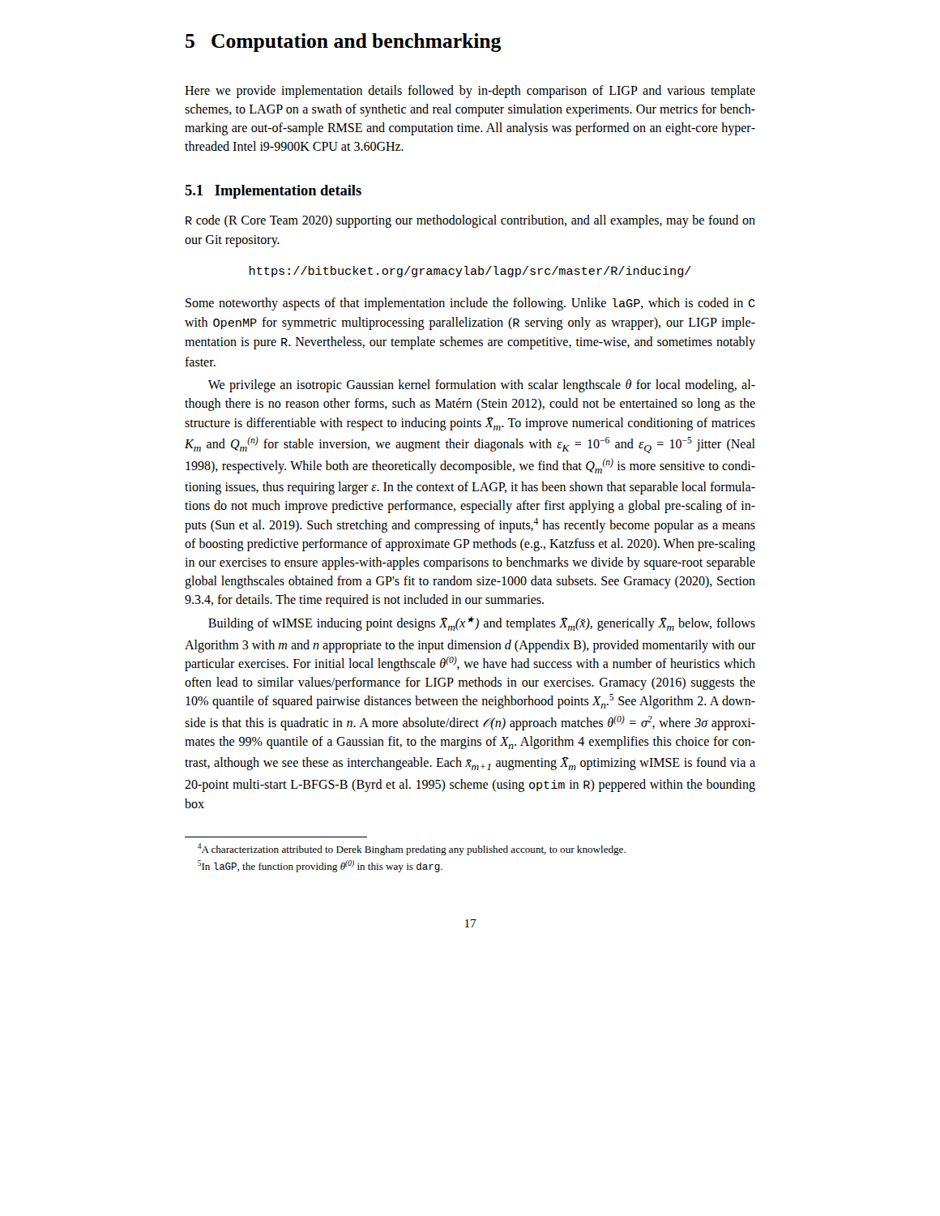5 Computation and benchmarking
Here we provide implementation details followed by in-depth comparison of LIGP and various template schemes, to LAGP on a swath of synthetic and real computer simulation experiments. Our metrics for benchmarking are out-of-sample RMSE and computation time. All analysis was performed on an eight-core hyperthreaded Intel i9-9900K CPU at 3.60GHz.
5.1 Implementation details
R code (R Core Team 2020) supporting our methodological contribution, and all examples, may be found on our Git repository.
https://bitbucket.org/gramacylab/lagp/src/master/R/inducing/
Some noteworthy aspects of that implementation include the following. Unlike laGP, which is coded in C with OpenMP for symmetric multiprocessing parallelization (R serving only as wrapper), our LIGP implementation is pure R. Nevertheless, our template schemes are competitive, time-wise, and sometimes notably faster.
We privilege an isotropic Gaussian kernel formulation with scalar lengthscale θ for local modeling, although there is no reason other forms, such as Matérn (Stein 2012), could not be entertained so long as the structure is differentiable with respect to inducing points X̄m. To improve numerical conditioning of matrices Km and Qm(n) for stable inversion, we augment their diagonals with εK = 10−6 and εQ = 10−5 jitter (Neal 1998), respectively. While both are theoretically decomposible, we find that Qm(n) is more sensitive to conditioning issues, thus requiring larger ε. In the context of LAGP, it has been shown that separable local formulations do not much improve predictive performance, especially after first applying a global pre-scaling of inputs (Sun et al. 2019). Such stretching and compressing of inputs,4 has recently become popular as a means of boosting predictive performance of approximate GP methods (e.g., Katzfuss et al. 2020). When pre-scaling in our exercises to ensure apples-with-apples comparisons to benchmarks we divide by square-root separable global lengthscales obtained from a GP's fit to random size-1000 data subsets. See Gramacy (2020), Section 9.3.4, for details. The time required is not included in our summaries.
Building of wIMSE inducing point designs X̄m(x★) and templates X̄m(x̌), generically X̄m below, follows Algorithm 3 with m and n appropriate to the input dimension d (Appendix B), provided momentarily with our particular exercises. For initial local lengthscale θ(0), we have had success with a number of heuristics which often lead to similar values/performance for LIGP methods in our exercises. Gramacy (2016) suggests the 10% quantile of squared pairwise distances between the neighborhood points Xn.5 See Algorithm 2. A downside is that this is quadratic in n. A more absolute/direct 𝒪(n) approach matches θ(0) = σ2, where 3σ approximates the 99% quantile of a Gaussian fit, to the margins of Xn. Algorithm 4 exemplifies this choice for contrast, although we see these as interchangeable. Each x̄m+1 augmenting X̄m optimizing wIMSE is found via a 20-point multi-start L-BFGS-B (Byrd et al. 1995) scheme (using optim in R) peppered within the bounding box
4A characterization attributed to Derek Bingham predating any published account, to our knowledge.
5In laGP, the function providing θ(0) in this way is darg.
17